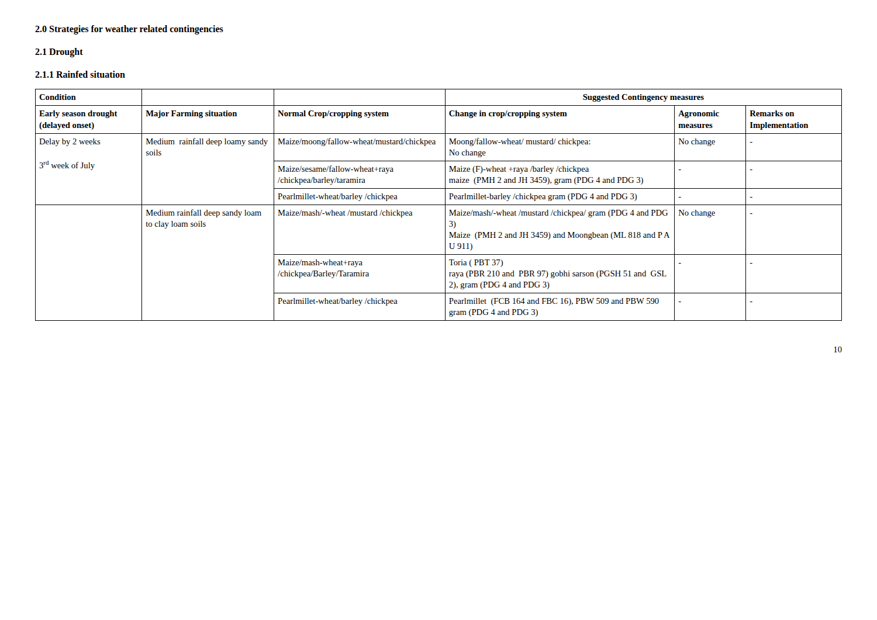2.0 Strategies for weather related contingencies
2.1 Drought
2.1.1 Rainfed situation
| Condition | | | Suggested Contingency measures |
| --- | --- | --- | --- |
| Early season drought (delayed onset) | Major Farming situation | Normal Crop/cropping system | Change in crop/cropping system | Agronomic measures | Remarks on Implementation |
| Delay by 2 weeks 3 rd week of July | Medium rainfall deep loamy sandy soils | Maize/moong/fallow-wheat/mustard/chickpea | Moong/fallow-wheat/ mustard/ chickpea: No change | No change | - |
| Maize/sesame/fallow-wheat+raya /chickpea/barley/taramira | Maize (F)-wheat +raya /barley /chickpea maize (PMH 2 and JH 3459), gram (PDG 4 and PDG 3) | - | - |
| Pearlmillet-wheat/barley /chickpea | Pearlmillet-barley /chickpea gram (PDG 4 and PDG 3) | - | - |
| | Medium rainfall deep sandy loam to clay loam soils | Maize/mash/-wheat /mustard /chickpea | Maize/mash/-wheat /mustard /chickpea/ gram (PDG 4 and PDG 3) Maize (PMH 2 and JH 3459) and Moongbean (ML 818 and P A U 911) | No change | - |
| Maize/mash-wheat+raya /chickpea/Barley/Taramira | Toria ( PBT 37) raya (PBR 210 and PBR 97) gobhi sarson (PGSH 51 and GSL 2), gram (PDG 4 and PDG 3) | - | - |
| Pearlmillet-wheat/barley /chickpea | Pearlmillet (FCB 164 and FBC 16), PBW 509 and PBW 590 gram (PDG 4 and PDG 3) | - | - |
10